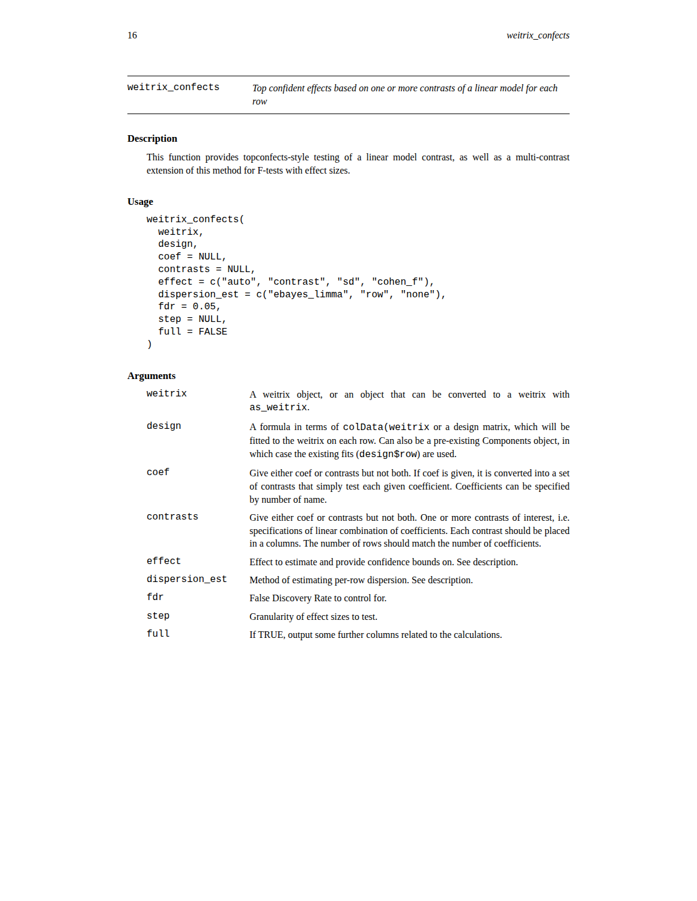16 weitrix_confects
weitrix_confects
Top confident effects based on one or more contrasts of a linear model for each row
Description
This function provides topconfects-style testing of a linear model contrast, as well as a multi-contrast extension of this method for F-tests with effect sizes.
Usage
weitrix_confects(
  weitrix,
  design,
  coef = NULL,
  contrasts = NULL,
  effect = c("auto", "contrast", "sd", "cohen_f"),
  dispersion_est = c("ebayes_limma", "row", "none"),
  fdr = 0.05,
  step = NULL,
  full = FALSE
)
Arguments
weitrix
A weitrix object, or an object that can be converted to a weitrix with as_weitrix.
design
A formula in terms of colData(weitrix or a design matrix, which will be fitted to the weitrix on each row. Can also be a pre-existing Components object, in which case the existing fits (design$row) are used.
coef
Give either coef or contrasts but not both. If coef is given, it is converted into a set of contrasts that simply test each given coefficient. Coefficients can be specified by number of name.
contrasts
Give either coef or contrasts but not both. One or more contrasts of interest, i.e. specifications of linear combination of coefficients. Each contrast should be placed in a columns. The number of rows should match the number of coefficients.
effect
Effect to estimate and provide confidence bounds on. See description.
dispersion_est
Method of estimating per-row dispersion. See description.
fdr
False Discovery Rate to control for.
step
Granularity of effect sizes to test.
full
If TRUE, output some further columns related to the calculations.